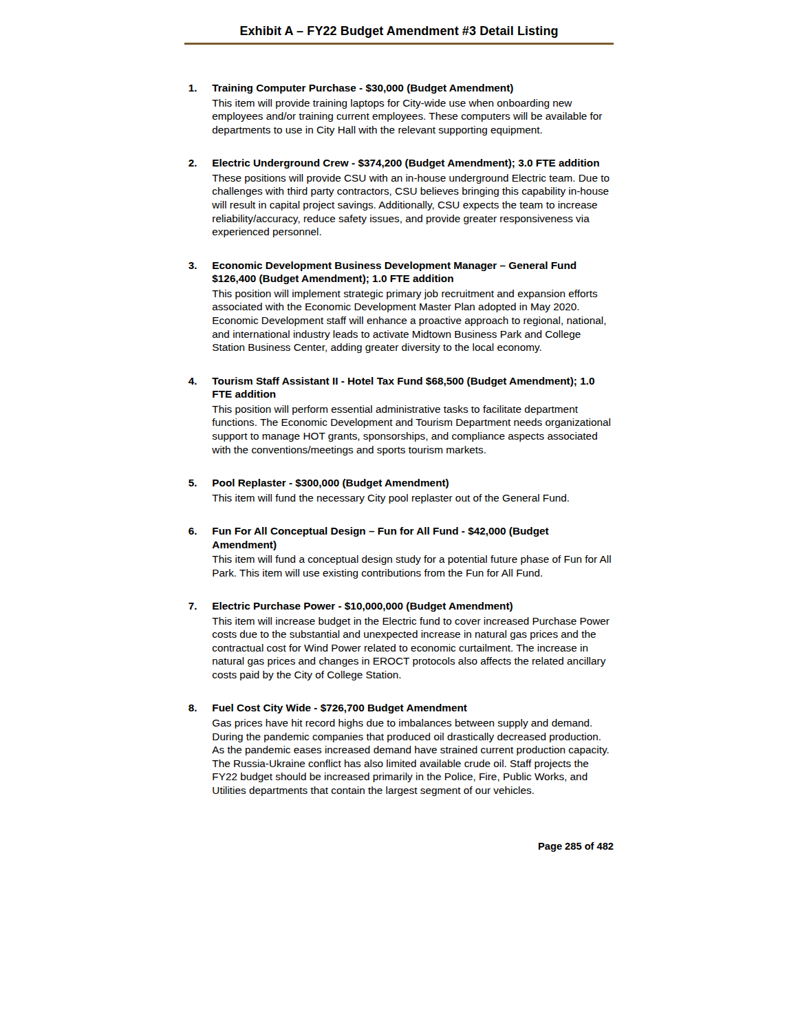Exhibit A – FY22 Budget Amendment #3 Detail Listing
Training Computer Purchase - $30,000 (Budget Amendment)
This item will provide training laptops for City-wide use when onboarding new employees and/or training current employees. These computers will be available for departments to use in City Hall with the relevant supporting equipment.
Electric Underground Crew - $374,200 (Budget Amendment); 3.0 FTE addition
These positions will provide CSU with an in-house underground Electric team. Due to challenges with third party contractors, CSU believes bringing this capability in-house will result in capital project savings. Additionally, CSU expects the team to increase reliability/accuracy, reduce safety issues, and provide greater responsiveness via experienced personnel.
Economic Development Business Development Manager – General Fund $126,400 (Budget Amendment); 1.0 FTE addition
This position will implement strategic primary job recruitment and expansion efforts associated with the Economic Development Master Plan adopted in May 2020. Economic Development staff will enhance a proactive approach to regional, national, and international industry leads to activate Midtown Business Park and College Station Business Center, adding greater diversity to the local economy.
Tourism Staff Assistant II - Hotel Tax Fund $68,500 (Budget Amendment); 1.0 FTE addition
This position will perform essential administrative tasks to facilitate department functions. The Economic Development and Tourism Department needs organizational support to manage HOT grants, sponsorships, and compliance aspects associated with the conventions/meetings and sports tourism markets.
Pool Replaster - $300,000 (Budget Amendment)
This item will fund the necessary City pool replaster out of the General Fund.
Fun For All Conceptual Design – Fun for All Fund - $42,000 (Budget Amendment)
This item will fund a conceptual design study for a potential future phase of Fun for All Park. This item will use existing contributions from the Fun for All Fund.
Electric Purchase Power - $10,000,000 (Budget Amendment)
This item will increase budget in the Electric fund to cover increased Purchase Power costs due to the substantial and unexpected increase in natural gas prices and the contractual cost for Wind Power related to economic curtailment. The increase in natural gas prices and changes in EROCT protocols also affects the related ancillary costs paid by the City of College Station.
Fuel Cost City Wide - $726,700 Budget Amendment
Gas prices have hit record highs due to imbalances between supply and demand. During the pandemic companies that produced oil drastically decreased production. As the pandemic eases increased demand have strained current production capacity. The Russia-Ukraine conflict has also limited available crude oil. Staff projects the FY22 budget should be increased primarily in the Police, Fire, Public Works, and Utilities departments that contain the largest segment of our vehicles.
Page 285 of 482